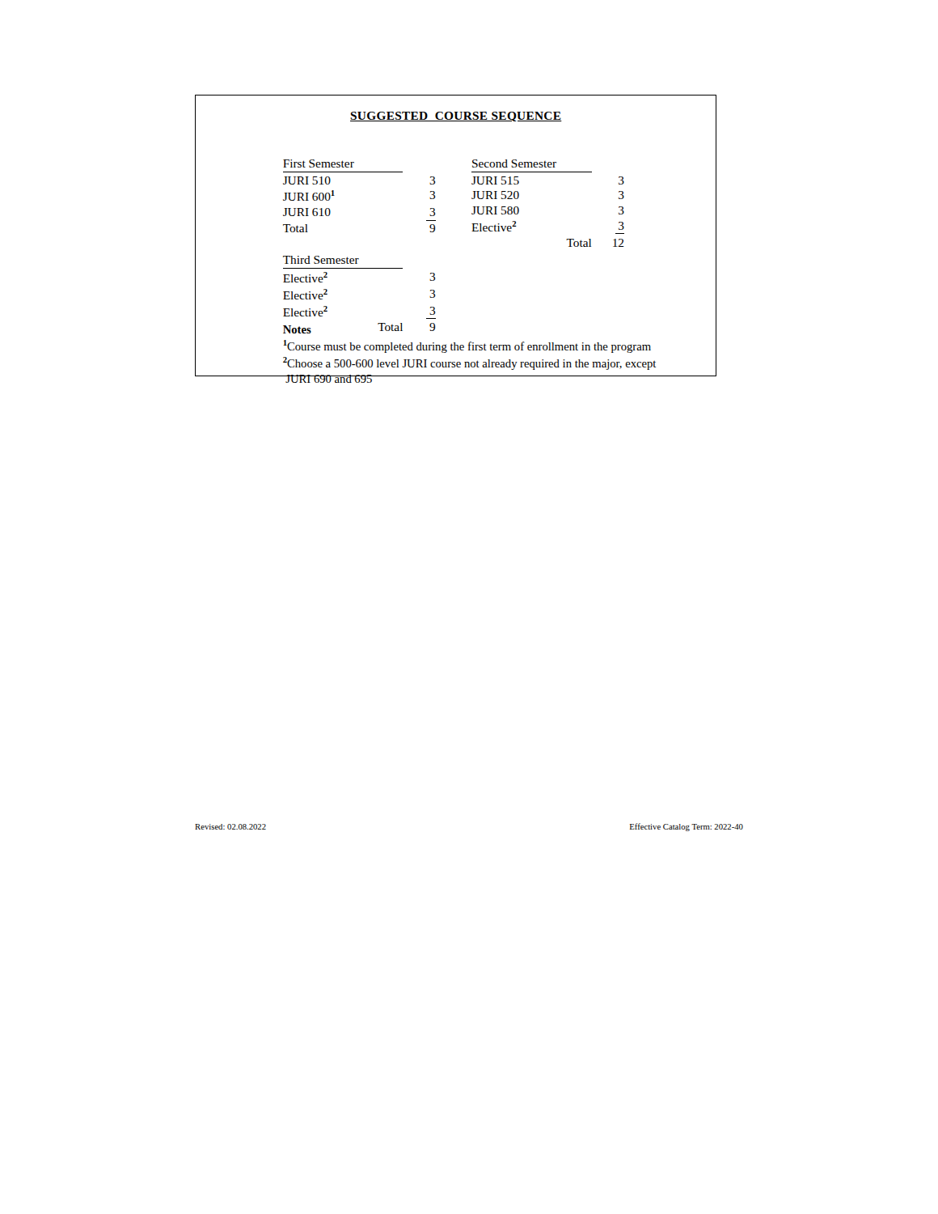SUGGESTED COURSE SEQUENCE
First Semester
| JURI 510 | 3 |
| JURI 600 1 | 3 |
| JURI 610 | 3 |
| Total | 9 |
Second Semester
| JURI 515 | 3 |
| JURI 520 | 3 |
| JURI 580 | 3 |
| Elective 2 | 3 |
| Total | 12 |
Third Semester
| Elective 2 | 3 |
| Elective 2 | 3 |
| Elective 2 | 3 |
| Total | 9 |
Notes
1Course must be completed during the first term of enrollment in the program
2Choose a 500-600 level JURI course not already required in the major, except
JURI 690 and 695
Revised: 02.08.2022 Effective Catalog Term: 2022-40